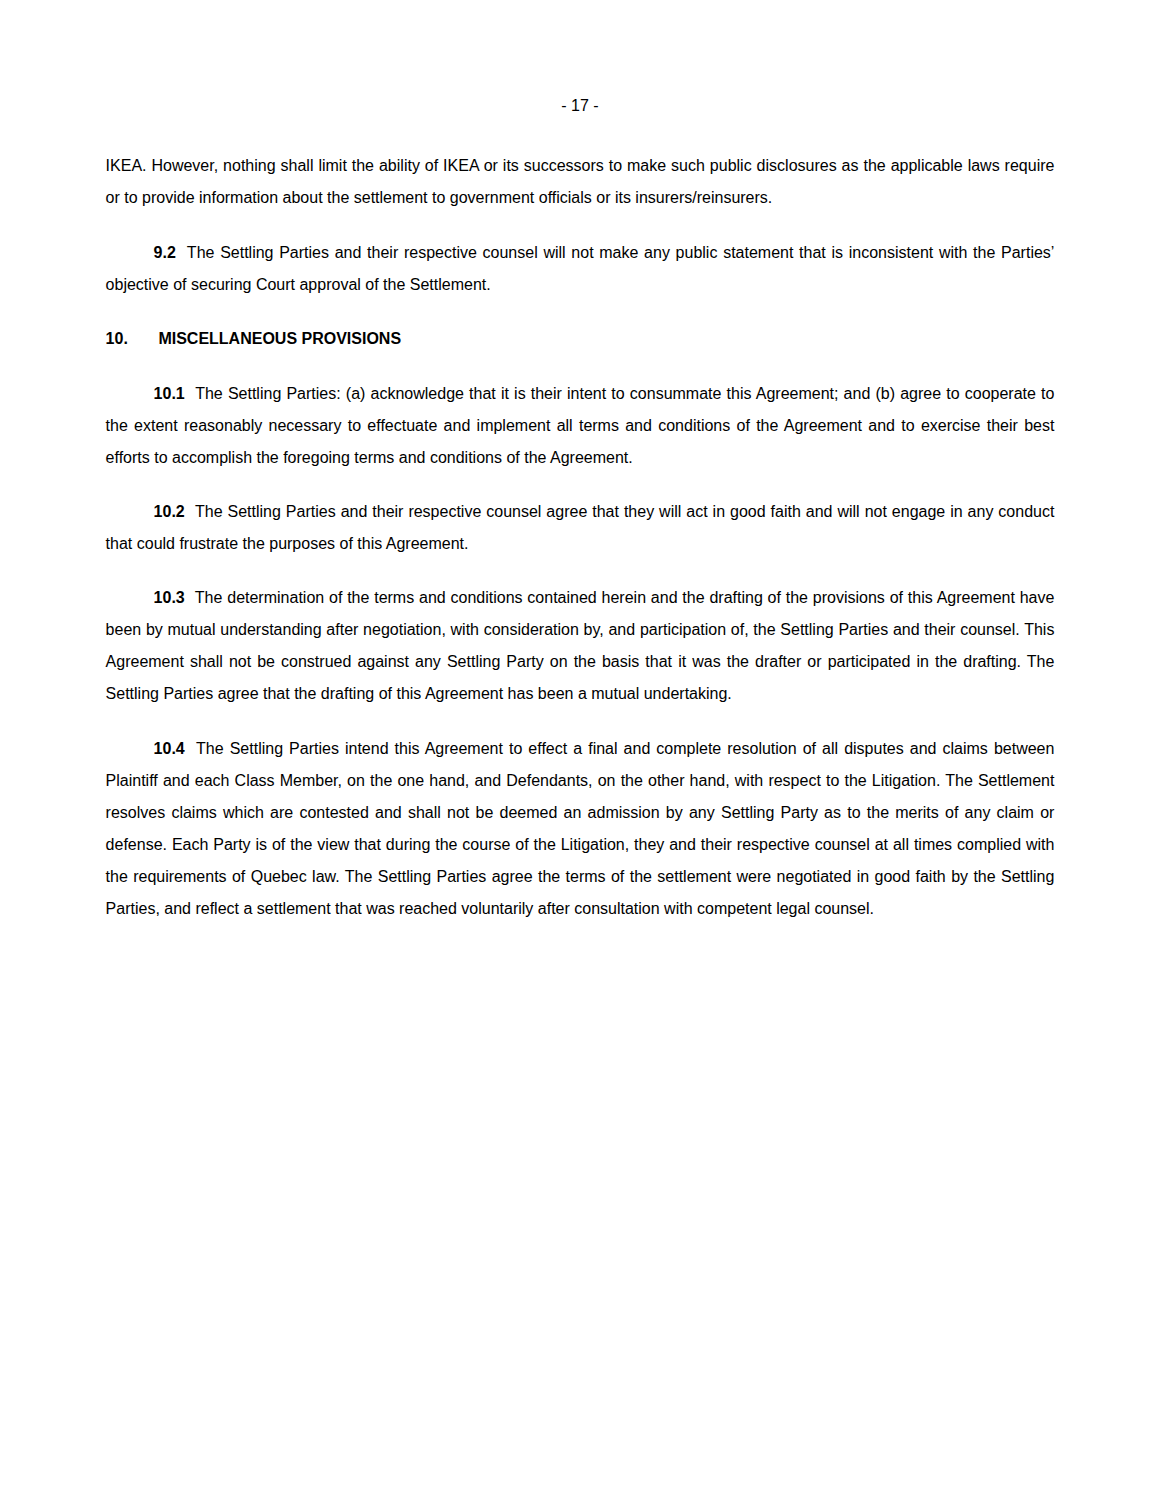- 17 -
IKEA. However, nothing shall limit the ability of IKEA or its successors to make such public disclosures as the applicable laws require or to provide information about the settlement to government officials or its insurers/reinsurers.
9.2 The Settling Parties and their respective counsel will not make any public statement that is inconsistent with the Parties’ objective of securing Court approval of the Settlement.
10. MISCELLANEOUS PROVISIONS
10.1 The Settling Parties: (a) acknowledge that it is their intent to consummate this Agreement; and (b) agree to cooperate to the extent reasonably necessary to effectuate and implement all terms and conditions of the Agreement and to exercise their best efforts to accomplish the foregoing terms and conditions of the Agreement.
10.2 The Settling Parties and their respective counsel agree that they will act in good faith and will not engage in any conduct that could frustrate the purposes of this Agreement.
10.3 The determination of the terms and conditions contained herein and the drafting of the provisions of this Agreement have been by mutual understanding after negotiation, with consideration by, and participation of, the Settling Parties and their counsel. This Agreement shall not be construed against any Settling Party on the basis that it was the drafter or participated in the drafting. The Settling Parties agree that the drafting of this Agreement has been a mutual undertaking.
10.4 The Settling Parties intend this Agreement to effect a final and complete resolution of all disputes and claims between Plaintiff and each Class Member, on the one hand, and Defendants, on the other hand, with respect to the Litigation. The Settlement resolves claims which are contested and shall not be deemed an admission by any Settling Party as to the merits of any claim or defense. Each Party is of the view that during the course of the Litigation, they and their respective counsel at all times complied with the requirements of Quebec law. The Settling Parties agree the terms of the settlement were negotiated in good faith by the Settling Parties, and reflect a settlement that was reached voluntarily after consultation with competent legal counsel.